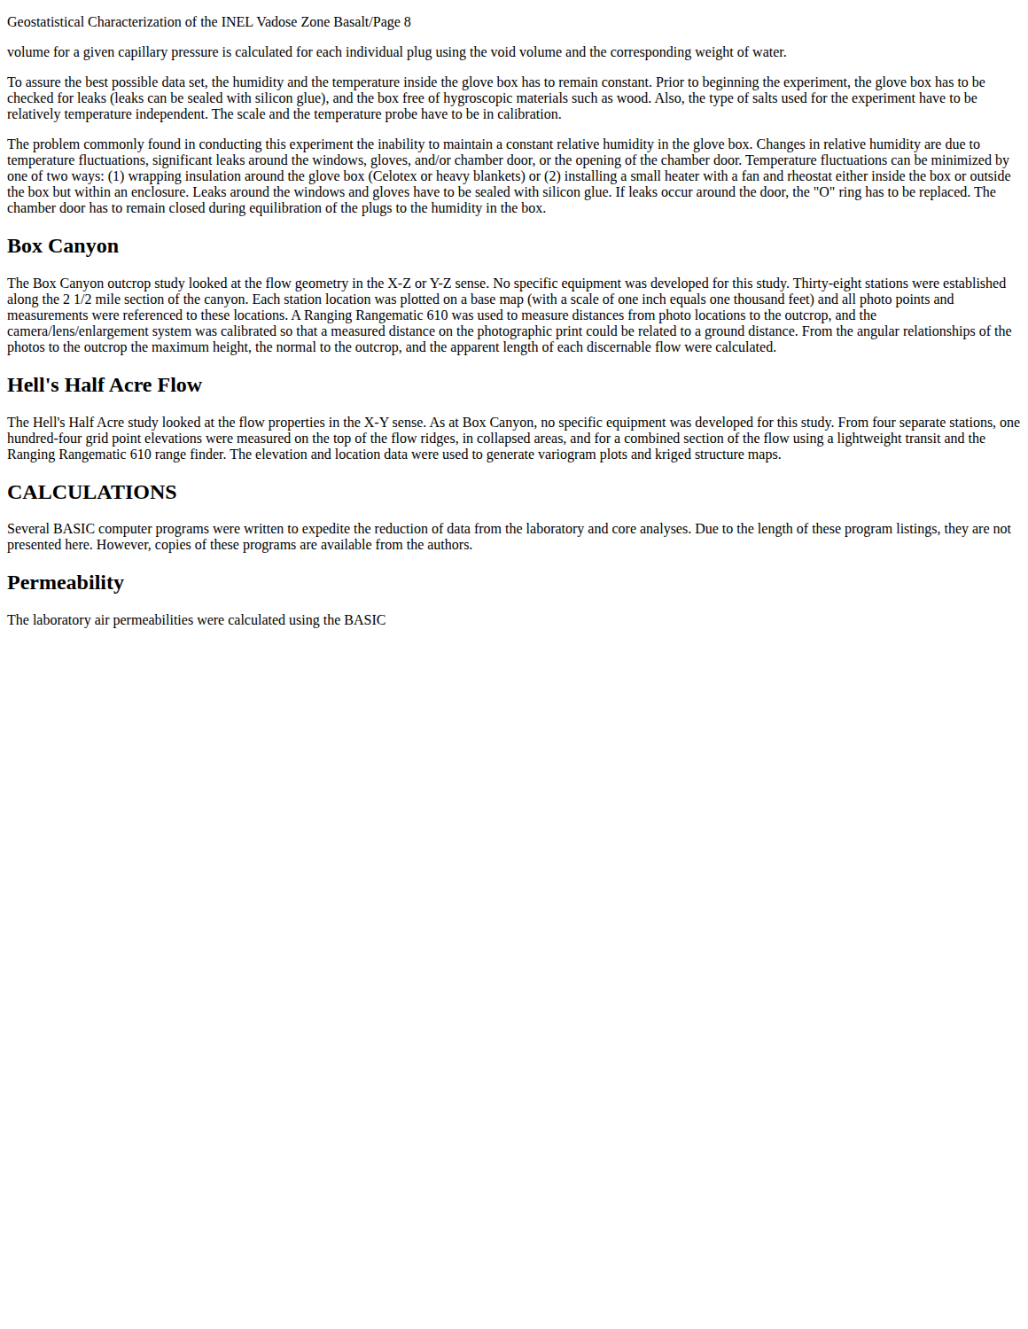Geostatistical Characterization of the INEL Vadose Zone Basalt/Page 8
volume for a given capillary pressure is calculated for each individual plug using the void volume and the corresponding weight of water.
To assure the best possible data set, the humidity and the temperature inside the glove box has to remain constant. Prior to beginning the experiment, the glove box has to be checked for leaks (leaks can be sealed with silicon glue), and the box free of hygroscopic materials such as wood. Also, the type of salts used for the experiment have to be relatively temperature independent. The scale and the temperature probe have to be in calibration.
The problem commonly found in conducting this experiment the inability to maintain a constant relative humidity in the glove box. Changes in relative humidity are due to temperature fluctuations, significant leaks around the windows, gloves, and/or chamber door, or the opening of the chamber door. Temperature fluctuations can be minimized by one of two ways: (1) wrapping insulation around the glove box (Celotex or heavy blankets) or (2) installing a small heater with a fan and rheostat either inside the box or outside the box but within an enclosure. Leaks around the windows and gloves have to be sealed with silicon glue. If leaks occur around the door, the "O" ring has to be replaced. The chamber door has to remain closed during equilibration of the plugs to the humidity in the box.
Box Canyon
The Box Canyon outcrop study looked at the flow geometry in the X-Z or Y-Z sense. No specific equipment was developed for this study. Thirty-eight stations were established along the 2 1/2 mile section of the canyon. Each station location was plotted on a base map (with a scale of one inch equals one thousand feet) and all photo points and measurements were referenced to these locations. A Ranging Rangematic 610 was used to measure distances from photo locations to the outcrop, and the camera/lens/enlargement system was calibrated so that a measured distance on the photographic print could be related to a ground distance. From the angular relationships of the photos to the outcrop the maximum height, the normal to the outcrop, and the apparent length of each discernable flow were calculated.
Hell's Half Acre Flow
The Hell's Half Acre study looked at the flow properties in the X-Y sense. As at Box Canyon, no specific equipment was developed for this study. From four separate stations, one hundred-four grid point elevations were measured on the top of the flow ridges, in collapsed areas, and for a combined section of the flow using a lightweight transit and the Ranging Rangematic 610 range finder. The elevation and location data were used to generate variogram plots and kriged structure maps.
CALCULATIONS
Several BASIC computer programs were written to expedite the reduction of data from the laboratory and core analyses. Due to the length of these program listings, they are not presented here. However, copies of these programs are available from the authors.
Permeability
The laboratory air permeabilities were calculated using the BASIC